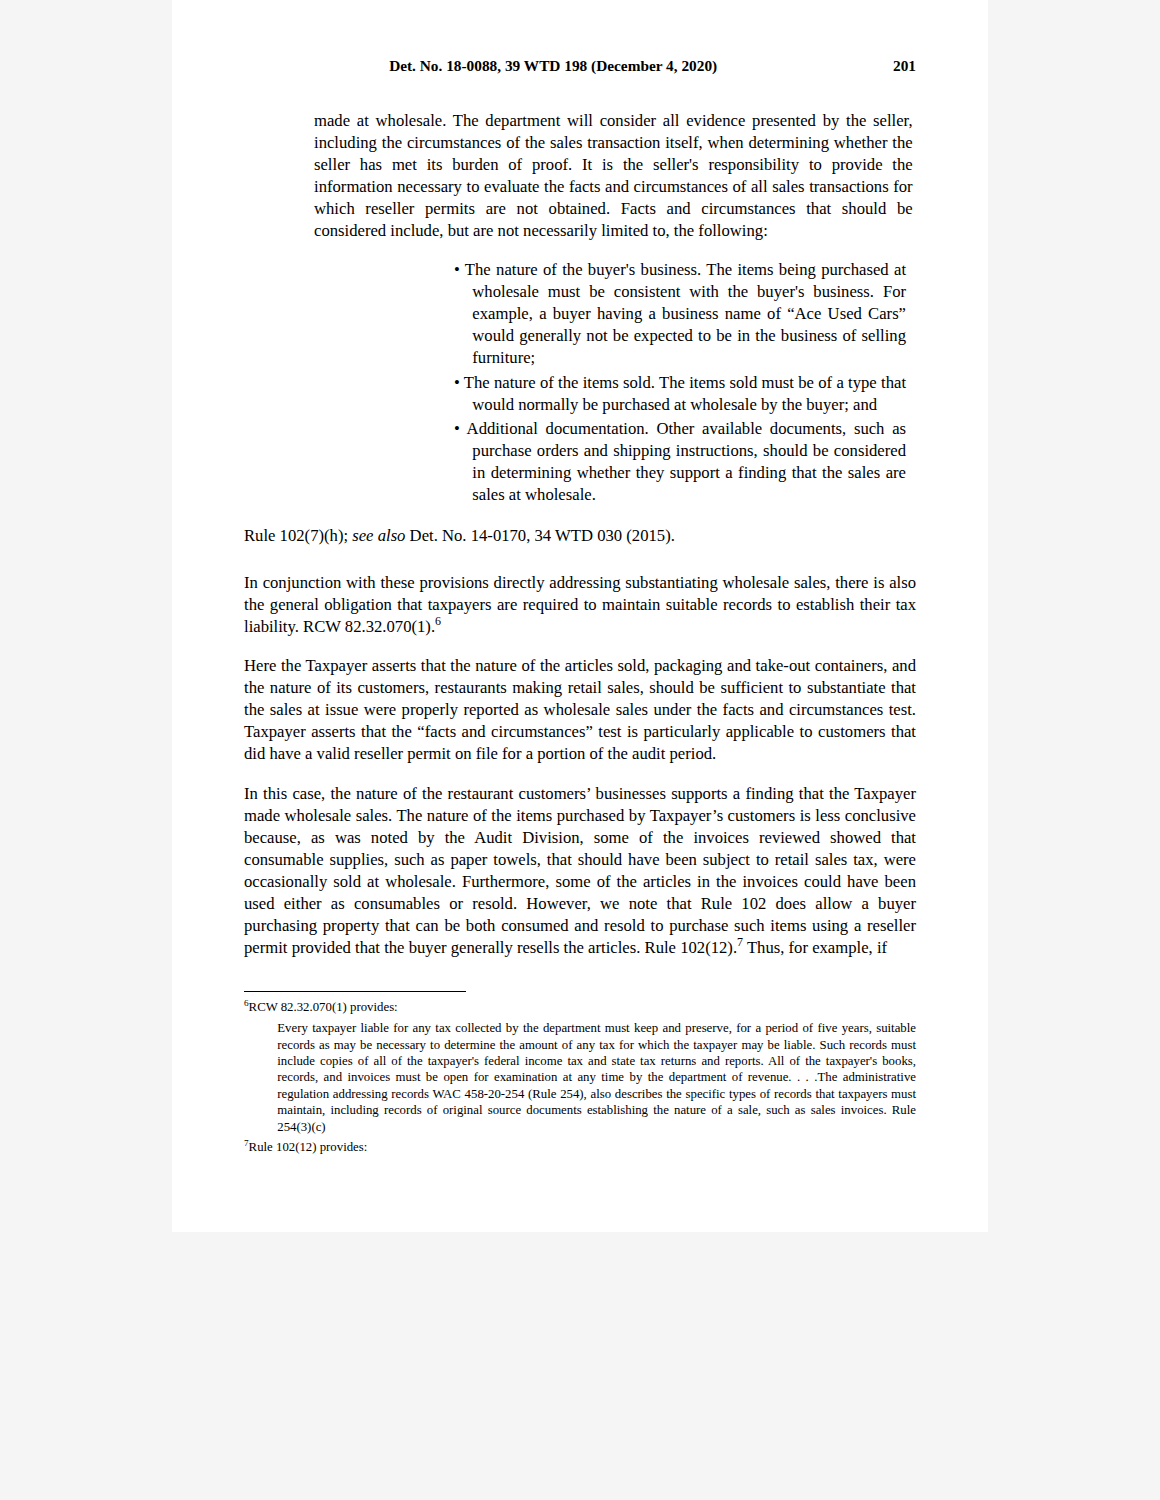Det. No. 18-0088, 39 WTD 198 (December 4, 2020) 201
made at wholesale. The department will consider all evidence presented by the seller, including the circumstances of the sales transaction itself, when determining whether the seller has met its burden of proof. It is the seller's responsibility to provide the information necessary to evaluate the facts and circumstances of all sales transactions for which reseller permits are not obtained. Facts and circumstances that should be considered include, but are not necessarily limited to, the following:
• The nature of the buyer's business. The items being purchased at wholesale must be consistent with the buyer's business. For example, a buyer having a business name of “Ace Used Cars” would generally not be expected to be in the business of selling furniture;
• The nature of the items sold. The items sold must be of a type that would normally be purchased at wholesale by the buyer; and
• Additional documentation. Other available documents, such as purchase orders and shipping instructions, should be considered in determining whether they support a finding that the sales are sales at wholesale.
Rule 102(7)(h); see also Det. No. 14-0170, 34 WTD 030 (2015).
In conjunction with these provisions directly addressing substantiating wholesale sales, there is also the general obligation that taxpayers are required to maintain suitable records to establish their tax liability. RCW 82.32.070(1).6
Here the Taxpayer asserts that the nature of the articles sold, packaging and take-out containers, and the nature of its customers, restaurants making retail sales, should be sufficient to substantiate that the sales at issue were properly reported as wholesale sales under the facts and circumstances test. Taxpayer asserts that the “facts and circumstances” test is particularly applicable to customers that did have a valid reseller permit on file for a portion of the audit period.
In this case, the nature of the restaurant customers’ businesses supports a finding that the Taxpayer made wholesale sales. The nature of the items purchased by Taxpayer’s customers is less conclusive because, as was noted by the Audit Division, some of the invoices reviewed showed that consumable supplies, such as paper towels, that should have been subject to retail sales tax, were occasionally sold at wholesale. Furthermore, some of the articles in the invoices could have been used either as consumables or resold. However, we note that Rule 102 does allow a buyer purchasing property that can be both consumed and resold to purchase such items using a reseller permit provided that the buyer generally resells the articles. Rule 102(12).7 Thus, for example, if
6RCW 82.32.070(1) provides:
Every taxpayer liable for any tax collected by the department must keep and preserve, for a period of five years, suitable records as may be necessary to determine the amount of any tax for which the taxpayer may be liable. Such records must include copies of all of the taxpayer's federal income tax and state tax returns and reports. All of the taxpayer's books, records, and invoices must be open for examination at any time by the department of revenue. . . .The administrative regulation addressing records WAC 458-20-254 (Rule 254), also describes the specific types of records that taxpayers must maintain, including records of original source documents establishing the nature of a sale, such as sales invoices. Rule 254(3)(c)
7Rule 102(12) provides: